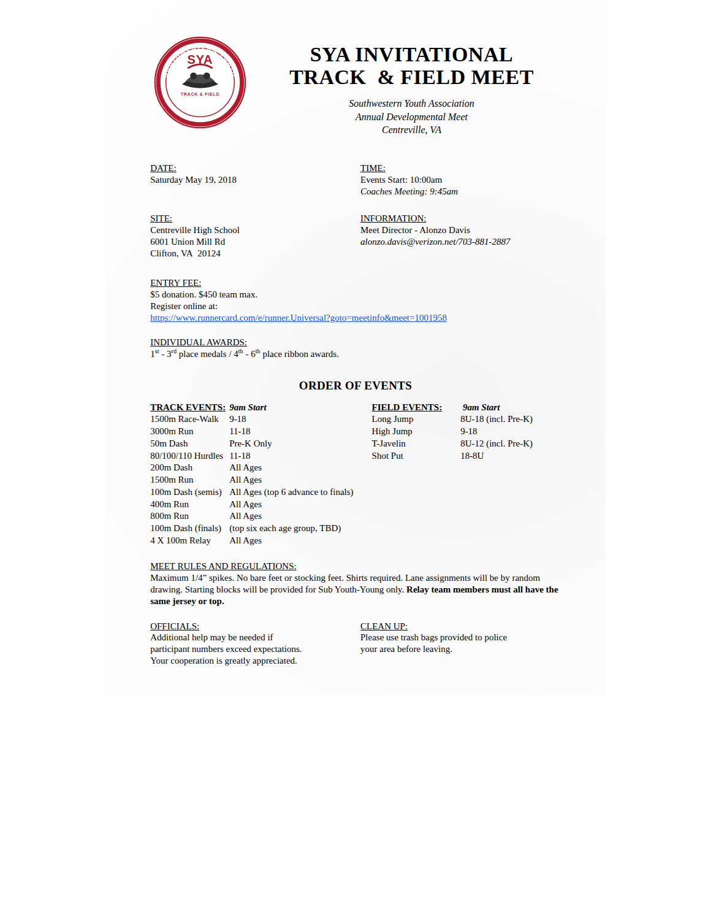SOUTHWESTERN YOUTH ASSOCIATION TRACK & FIELD SYA
SYA INVITATIONAL
TRACK & FIELD MEET
Southwestern Youth Association
Annual Developmental Meet
Centreville, VA
DATE: Saturday May 19, 2018
TIME: Events Start: 10:00am
Coaches Meeting: 9:45am
SITE: Centreville High School
6001 Union Mill Rd
Clifton, VA 20124
INFORMATION: Meet Director - Alonzo Davis
alonzo.davis@verizon.net/703-881-2887
ENTRY FEE: $5 donation. $450 team max.
Register online at:
https://www.runnercard.com/e/runner.Universal?goto=meetinfo&meet=1001958
INDIVIDUAL AWARDS: 1st - 3rd place medals / 4th - 6th place ribbon awards.
ORDER OF EVENTS
| TRACK EVENTS: | 9am Start |
| 1500m Race-Walk | 9-18 |
| 3000m Run | 11-18 |
| 50m Dash | Pre-K Only |
| 80/100/110 Hurdles | 11-18 |
| 200m Dash | All Ages |
| 1500m Run | All Ages |
| 100m Dash (semis) | All Ages (top 6 advance to finals) |
| 400m Run | All Ages |
| 800m Run | All Ages |
| 100m Dash (finals) | (top six each age group, TBD) |
| 4 X 100m Relay | All Ages |
| FIELD EVENTS: | 9am Start |
| Long Jump | 8U-18 (incl. Pre-K) |
| High Jump | 9-18 |
| T-Javelin | 8U-12 (incl. Pre-K) |
| Shot Put | 18-8U |
MEET RULES AND REGULATIONS:
Maximum 1/4” spikes. No bare feet or stocking feet. Shirts required. Lane assignments will be by random drawing. Starting blocks will be provided for Sub Youth-Young only. Relay team members must all have the same jersey or top.
OFFICIALS:
Additional help may be needed if
participant numbers exceed expectations.
Your cooperation is greatly appreciated.
CLEAN UP:
Please use trash bags provided to police
your area before leaving.